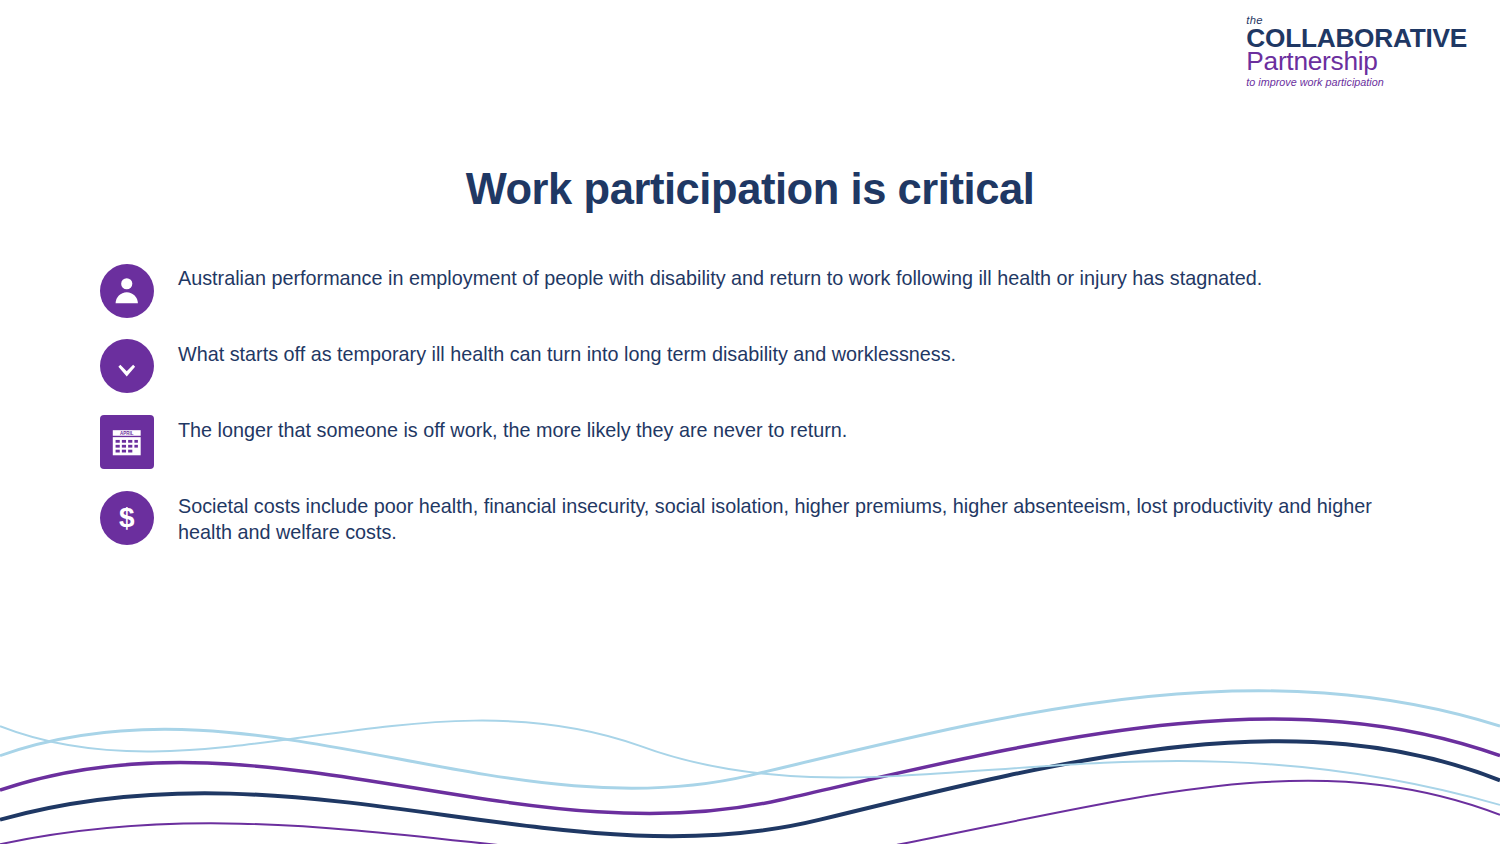the
COLLABORATIVE
Partnership
to improve work participation
Work participation is critical
Australian performance in employment of people with disability and return to work following ill health or injury has stagnated.
What starts off as temporary ill health can turn into long term disability and worklessness.
APRIL The longer that someone is off work, the more likely they are never to return.
$ Societal costs include poor health, financial insecurity, social isolation, higher premiums, higher absenteeism, lost productivity and higher health and welfare costs.